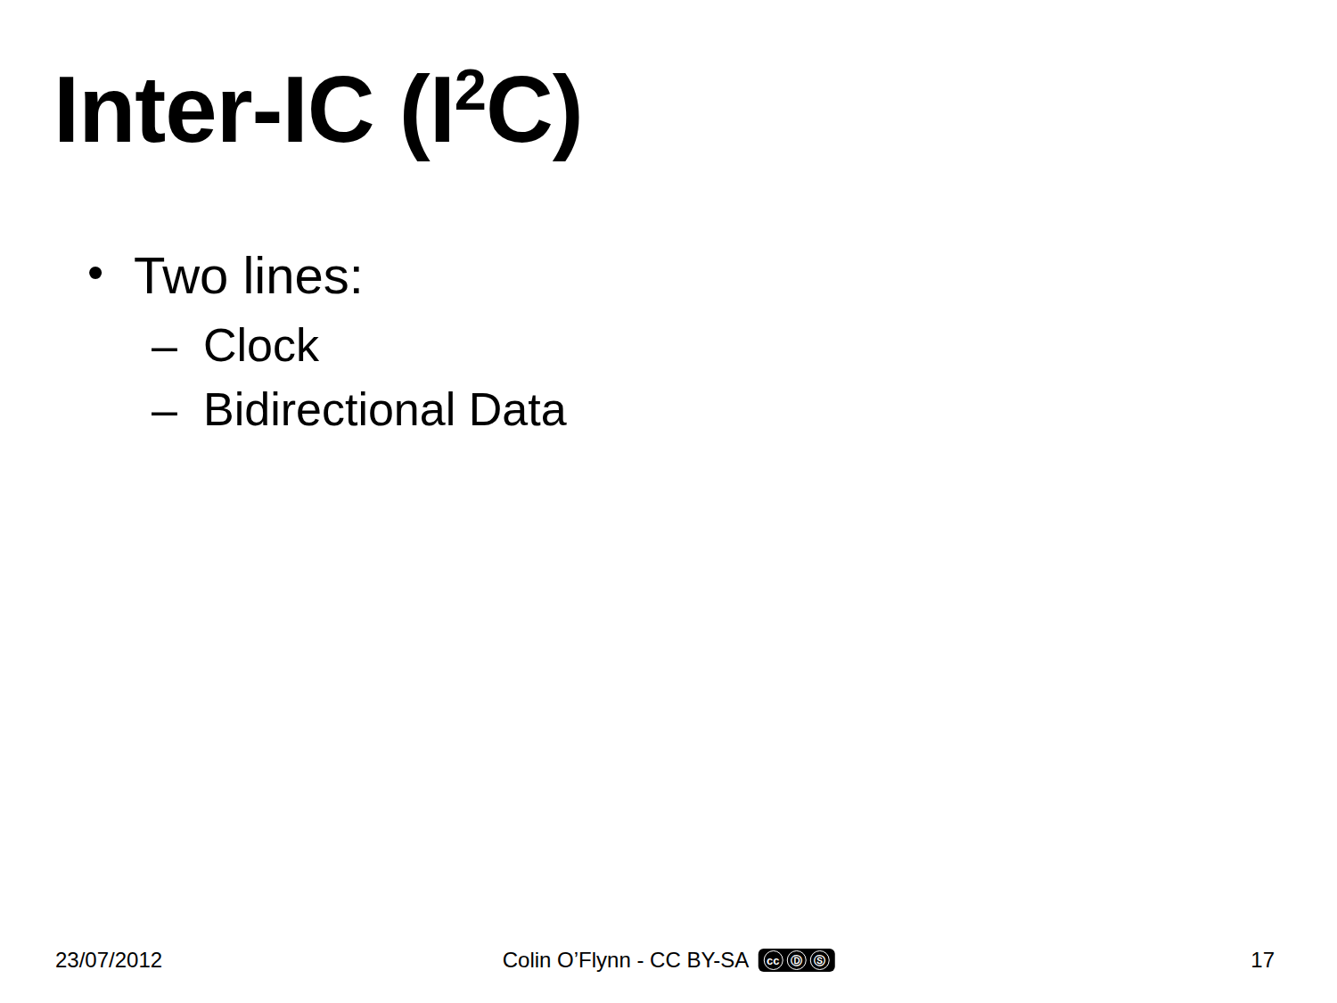Inter-IC (I2 C)
Two lines:
Clock
Bidirectional Data
23/07/2012 Colin O’Flynn - CC BY-SA cc Ⓓ Ⓢ 17